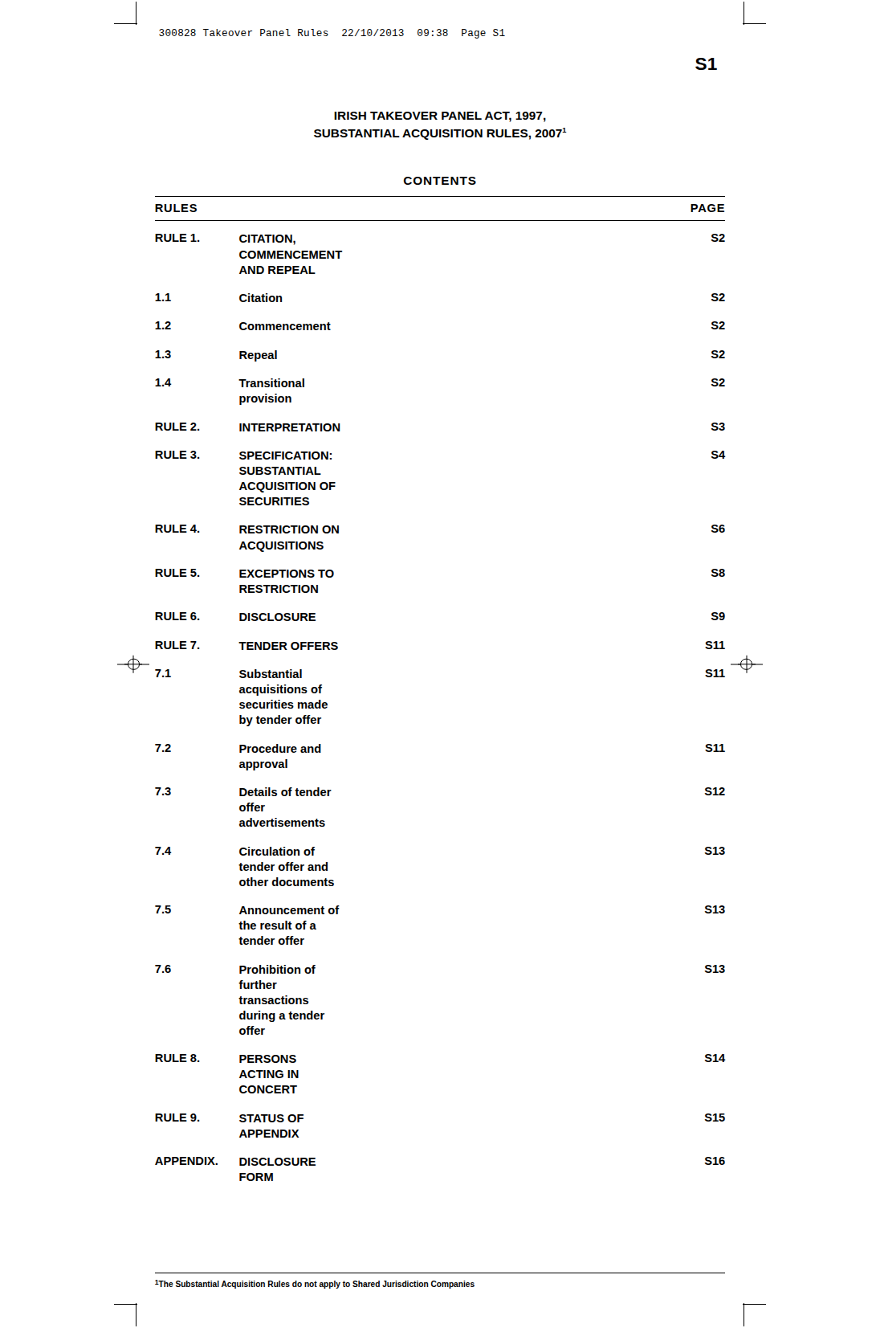300828 Takeover Panel Rules 22/10/2013 09:38 Page S1
S1
IRISH TAKEOVER PANEL ACT, 1997,
SUBSTANTIAL ACQUISITION RULES, 20071
CONTENTS
| RULES | PAGE |
| --- | --- |
| RULE 1. | CITATION, COMMENCEMENT AND REPEAL | S2 |
| 1.1 | Citation | S2 |
| 1.2 | Commencement | S2 |
| 1.3 | Repeal | S2 |
| 1.4 | Transitional provision | S2 |
| RULE 2. | INTERPRETATION | S3 |
| RULE 3. | SPECIFICATION: SUBSTANTIAL ACQUISITION OF SECURITIES | S4 |
| RULE 4. | RESTRICTION ON ACQUISITIONS | S6 |
| RULE 5. | EXCEPTIONS TO RESTRICTION | S8 |
| RULE 6. | DISCLOSURE | S9 |
| RULE 7. | TENDER OFFERS | S11 |
| 7.1 | Substantial acquisitions of securities made by tender offer | S11 |
| 7.2 | Procedure and approval | S11 |
| 7.3 | Details of tender offer advertisements | S12 |
| 7.4 | Circulation of tender offer and other documents | S13 |
| 7.5 | Announcement of the result of a tender offer | S13 |
| 7.6 | Prohibition of further transactions during a tender offer | S13 |
| RULE 8. | PERSONS ACTING IN CONCERT | S14 |
| RULE 9. | STATUS OF APPENDIX | S15 |
| APPENDIX. | DISCLOSURE FORM | S16 |
1The Substantial Acquisition Rules do not apply to Shared Jurisdiction Companies